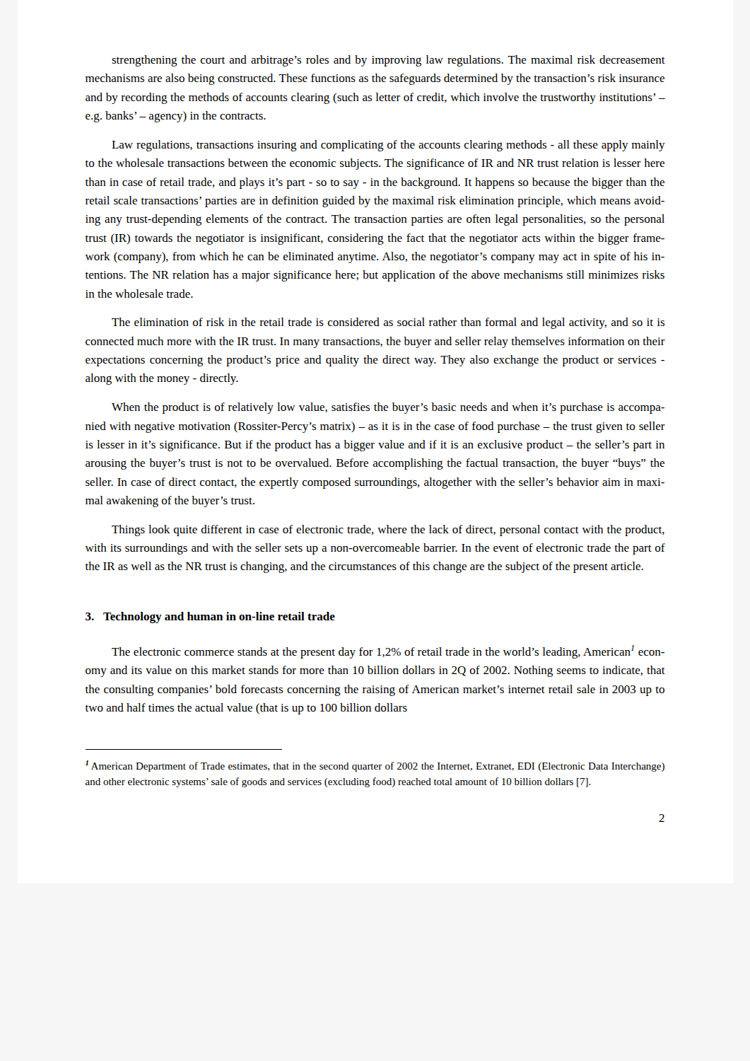strengthening the court and arbitrage’s roles and by improving law regulations. The maximal risk decreasement mechanisms are also being constructed. These functions as the safeguards determined by the transaction’s risk insurance and by recording the methods of accounts clearing (such as letter of credit, which involve the trustworthy institutions’ – e.g. banks’ – agency) in the contracts.
Law regulations, transactions insuring and complicating of the accounts clearing methods - all these apply mainly to the wholesale transactions between the economic subjects. The significance of IR and NR trust relation is lesser here than in case of retail trade, and plays it’s part - so to say - in the background. It happens so because the bigger than the retail scale transactions’ parties are in definition guided by the maximal risk elimination principle, which means avoiding any trust-depending elements of the contract. The transaction parties are often legal personalities, so the personal trust (IR) towards the negotiator is insignificant, considering the fact that the negotiator acts within the bigger framework (company), from which he can be eliminated anytime. Also, the negotiator’s company may act in spite of his intentions. The NR relation has a major significance here; but application of the above mechanisms still minimizes risks in the wholesale trade.
The elimination of risk in the retail trade is considered as social rather than formal and legal activity, and so it is connected much more with the IR trust. In many transactions, the buyer and seller relay themselves information on their expectations concerning the product’s price and quality the direct way. They also exchange the product or services - along with the money - directly.
When the product is of relatively low value, satisfies the buyer’s basic needs and when it’s purchase is accompanied with negative motivation (Rossiter-Percy’s matrix) – as it is in the case of food purchase – the trust given to seller is lesser in it’s significance. But if the product has a bigger value and if it is an exclusive product – the seller’s part in arousing the buyer’s trust is not to be overvalued. Before accomplishing the factual transaction, the buyer “buys” the seller. In case of direct contact, the expertly composed surroundings, altogether with the seller’s behavior aim in maximal awakening of the buyer’s trust.
Things look quite different in case of electronic trade, where the lack of direct, personal contact with the product, with its surroundings and with the seller sets up a non-overcomeable barrier. In the event of electronic trade the part of the IR as well as the NR trust is changing, and the circumstances of this change are the subject of the present article.
3. Technology and human in on-line retail trade
The electronic commerce stands at the present day for 1,2% of retail trade in the world’s leading, American1 economy and its value on this market stands for more than 10 billion dollars in 2Q of 2002. Nothing seems to indicate, that the consulting companies’ bold forecasts concerning the raising of American market’s internet retail sale in 2003 up to two and half times the actual value (that is up to 100 billion dollars
1 American Department of Trade estimates, that in the second quarter of 2002 the Internet, Extranet, EDI (Electronic Data Interchange) and other electronic systems’ sale of goods and services (excluding food) reached total amount of 10 billion dollars [7].
2